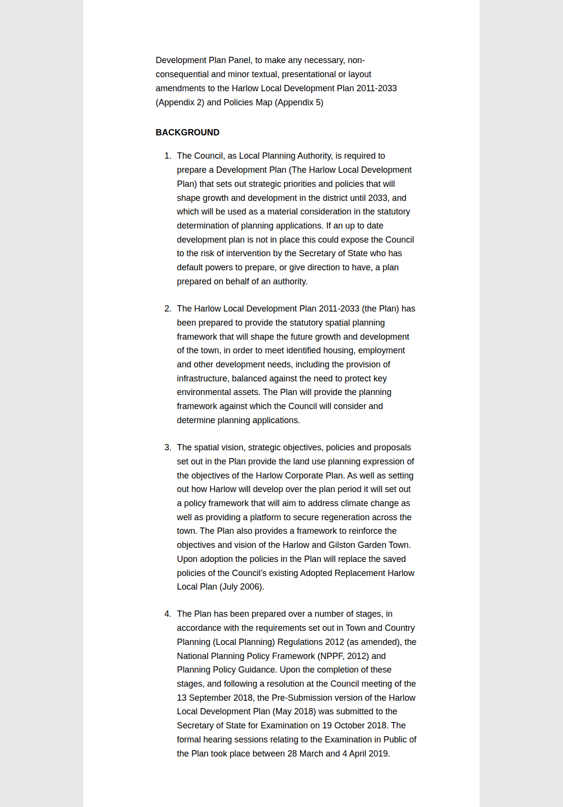Development Plan Panel, to make any necessary, non-consequential and minor textual, presentational or layout amendments to the Harlow Local Development Plan 2011-2033 (Appendix 2) and Policies Map (Appendix 5)
BACKGROUND
The Council, as Local Planning Authority, is required to prepare a Development Plan (The Harlow Local Development Plan) that sets out strategic priorities and policies that will shape growth and development in the district until 2033, and which will be used as a material consideration in the statutory determination of planning applications. If an up to date development plan is not in place this could expose the Council to the risk of intervention by the Secretary of State who has default powers to prepare, or give direction to have, a plan prepared on behalf of an authority.
The Harlow Local Development Plan 2011-2033 (the Plan) has been prepared to provide the statutory spatial planning framework that will shape the future growth and development of the town, in order to meet identified housing, employment and other development needs, including the provision of infrastructure, balanced against the need to protect key environmental assets. The Plan will provide the planning framework against which the Council will consider and determine planning applications.
The spatial vision, strategic objectives, policies and proposals set out in the Plan provide the land use planning expression of the objectives of the Harlow Corporate Plan. As well as setting out how Harlow will develop over the plan period it will set out a policy framework that will aim to address climate change as well as providing a platform to secure regeneration across the town. The Plan also provides a framework to reinforce the objectives and vision of the Harlow and Gilston Garden Town. Upon adoption the policies in the Plan will replace the saved policies of the Council’s existing Adopted Replacement Harlow Local Plan (July 2006).
The Plan has been prepared over a number of stages, in accordance with the requirements set out in Town and Country Planning (Local Planning) Regulations 2012 (as amended), the National Planning Policy Framework (NPPF, 2012) and Planning Policy Guidance. Upon the completion of these stages, and following a resolution at the Council meeting of the 13 September 2018, the Pre-Submission version of the Harlow Local Development Plan (May 2018) was submitted to the Secretary of State for Examination on 19 October 2018. The formal hearing sessions relating to the Examination in Public of the Plan took place between 28 March and 4 April 2019.